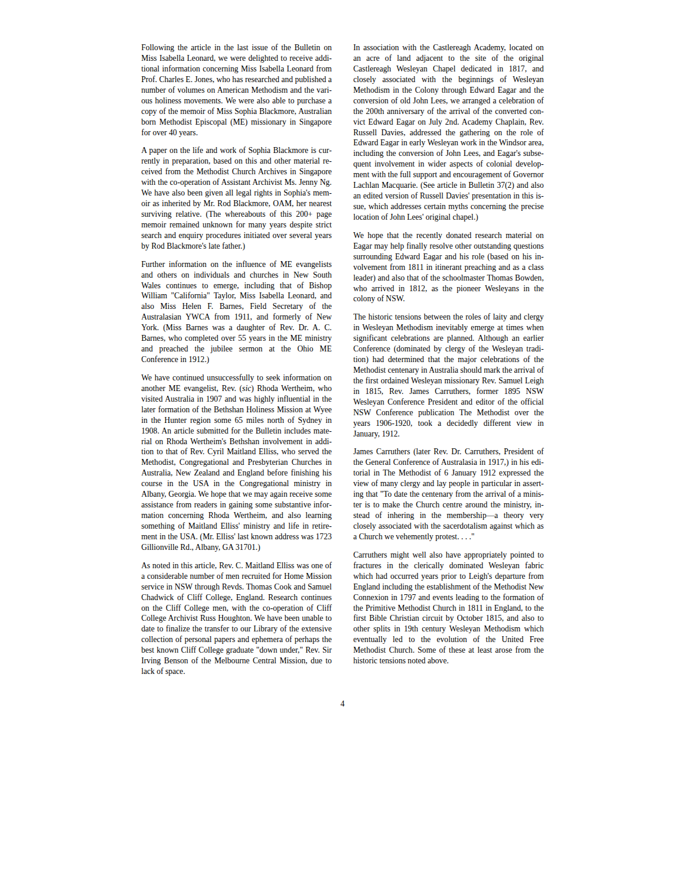Following the article in the last issue of the Bulletin on Miss Isabella Leonard, we were delighted to receive additional information concerning Miss Isabella Leonard from Prof. Charles E. Jones, who has researched and published a number of volumes on American Methodism and the various holiness movements. We were also able to purchase a copy of the memoir of Miss Sophia Blackmore, Australian born Methodist Episcopal (ME) missionary in Singapore for over 40 years.
A paper on the life and work of Sophia Blackmore is currently in preparation, based on this and other material received from the Methodist Church Archives in Singapore with the co-operation of Assistant Archivist Ms. Jenny Ng. We have also been given all legal rights in Sophia's memoir as inherited by Mr. Rod Blackmore, OAM, her nearest surviving relative. (The whereabouts of this 200+ page memoir remained unknown for many years despite strict search and enquiry procedures initiated over several years by Rod Blackmore's late father.)
Further information on the influence of ME evangelists and others on individuals and churches in New South Wales continues to emerge, including that of Bishop William "California" Taylor, Miss Isabella Leonard, and also Miss Helen F. Barnes, Field Secretary of the Australasian YWCA from 1911, and formerly of New York. (Miss Barnes was a daughter of Rev. Dr. A. C. Barnes, who completed over 55 years in the ME ministry and preached the jubilee sermon at the Ohio ME Conference in 1912.)
We have continued unsuccessfully to seek information on another ME evangelist, Rev. (sic) Rhoda Wertheim, who visited Australia in 1907 and was highly influential in the later formation of the Bethshan Holiness Mission at Wyee in the Hunter region some 65 miles north of Sydney in 1908. An article submitted for the Bulletin includes material on Rhoda Wertheim's Bethshan involvement in addition to that of Rev. Cyril Maitland Elliss, who served the Methodist, Congregational and Presbyterian Churches in Australia, New Zealand and England before finishing his course in the USA in the Congregational ministry in Albany, Georgia. We hope that we may again receive some assistance from readers in gaining some substantive information concerning Rhoda Wertheim, and also learning something of Maitland Elliss' ministry and life in retirement in the USA. (Mr. Elliss' last known address was 1723 Gillionville Rd., Albany, GA 31701.)
As noted in this article, Rev. C. Maitland Elliss was one of a considerable number of men recruited for Home Mission service in NSW through Revds. Thomas Cook and Samuel Chadwick of Cliff College, England. Research continues on the Cliff College men, with the co-operation of Cliff College Archivist Russ Houghton. We have been unable to date to finalize the transfer to our Library of the extensive collection of personal papers and ephemera of perhaps the best known Cliff College graduate "down under," Rev. Sir Irving Benson of the Melbourne Central Mission, due to lack of space.
In association with the Castlereagh Academy, located on an acre of land adjacent to the site of the original Castlereagh Wesleyan Chapel dedicated in 1817, and closely associated with the beginnings of Wesleyan Methodism in the Colony through Edward Eagar and the conversion of old John Lees, we arranged a celebration of the 200th anniversary of the arrival of the converted convict Edward Eagar on July 2nd. Academy Chaplain, Rev. Russell Davies, addressed the gathering on the role of Edward Eagar in early Wesleyan work in the Windsor area, including the conversion of John Lees, and Eagar's subsequent involvement in wider aspects of colonial development with the full support and encouragement of Governor Lachlan Macquarie. (See article in Bulletin 37(2) and also an edited version of Russell Davies' presentation in this issue, which addresses certain myths concerning the precise location of John Lees' original chapel.)
We hope that the recently donated research material on Eagar may help finally resolve other outstanding questions surrounding Edward Eagar and his role (based on his involvement from 1811 in itinerant preaching and as a class leader) and also that of the schoolmaster Thomas Bowden, who arrived in 1812, as the pioneer Wesleyans in the colony of NSW.
The historic tensions between the roles of laity and clergy in Wesleyan Methodism inevitably emerge at times when significant celebrations are planned. Although an earlier Conference (dominated by clergy of the Wesleyan tradition) had determined that the major celebrations of the Methodist centenary in Australia should mark the arrival of the first ordained Wesleyan missionary Rev. Samuel Leigh in 1815, Rev. James Carruthers, former 1895 NSW Wesleyan Conference President and editor of the official NSW Conference publication The Methodist over the years 1906-1920, took a decidedly different view in January, 1912.
James Carruthers (later Rev. Dr. Carruthers, President of the General Conference of Australasia in 1917,) in his editorial in The Methodist of 6 January 1912 expressed the view of many clergy and lay people in particular in asserting that "To date the centenary from the arrival of a minister is to make the Church centre around the ministry, instead of inhering in the membership—a theory very closely associated with the sacerdotalism against which as a Church we vehemently protest. . . ."
Carruthers might well also have appropriately pointed to fractures in the clerically dominated Wesleyan fabric which had occurred years prior to Leigh's departure from England including the establishment of the Methodist New Connexion in 1797 and events leading to the formation of the Primitive Methodist Church in 1811 in England, to the first Bible Christian circuit by October 1815, and also to other splits in 19th century Wesleyan Methodism which eventually led to the evolution of the United Free Methodist Church. Some of these at least arose from the historic tensions noted above.
4